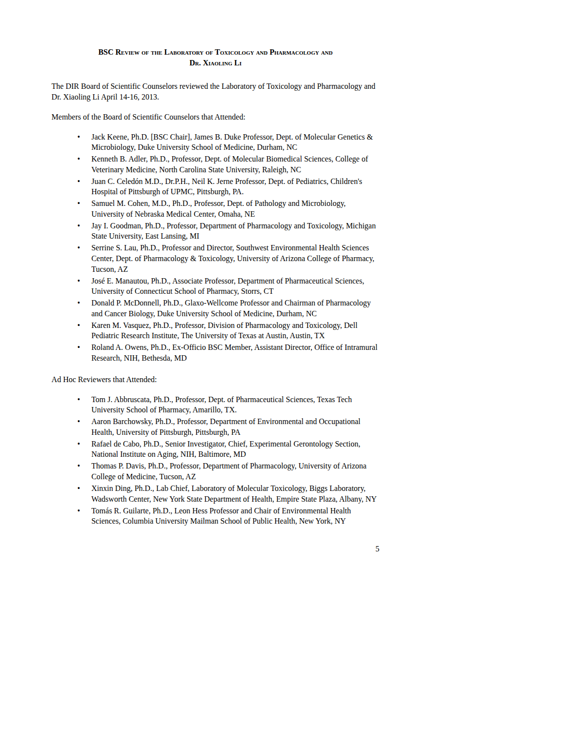BSC Review of the Laboratory of Toxicology and Pharmacology and
Dr. Xiaoling Li
The DIR Board of Scientific Counselors reviewed the Laboratory of Toxicology and Pharmacology and Dr. Xiaoling Li April 14-16, 2013.
Members of the Board of Scientific Counselors that Attended:
Jack Keene, Ph.D. [BSC Chair], James B. Duke Professor, Dept. of Molecular Genetics & Microbiology, Duke University School of Medicine, Durham, NC
Kenneth B. Adler, Ph.D., Professor, Dept. of Molecular Biomedical Sciences, College of Veterinary Medicine, North Carolina State University, Raleigh, NC
Juan C. Celedón M.D., Dr.P.H., Neil K. Jerne Professor, Dept. of Pediatrics, Children's Hospital of Pittsburgh of UPMC, Pittsburgh, PA.
Samuel M. Cohen, M.D., Ph.D., Professor, Dept. of Pathology and Microbiology, University of Nebraska Medical Center, Omaha, NE
Jay I. Goodman, Ph.D., Professor, Department of Pharmacology and Toxicology, Michigan State University, East Lansing, MI
Serrine S. Lau, Ph.D., Professor and Director, Southwest Environmental Health Sciences Center, Dept. of Pharmacology & Toxicology, University of Arizona College of Pharmacy, Tucson, AZ
José E. Manautou, Ph.D., Associate Professor, Department of Pharmaceutical Sciences, University of Connecticut School of Pharmacy, Storrs, CT
Donald P. McDonnell, Ph.D., Glaxo-Wellcome Professor and Chairman of Pharmacology and Cancer Biology, Duke University School of Medicine, Durham, NC
Karen M. Vasquez, Ph.D., Professor, Division of Pharmacology and Toxicology, Dell Pediatric Research Institute, The University of Texas at Austin, Austin, TX
Roland A. Owens, Ph.D., Ex-Officio BSC Member, Assistant Director, Office of Intramural Research, NIH, Bethesda, MD
Ad Hoc Reviewers that Attended:
Tom J. Abbruscata, Ph.D., Professor, Dept. of Pharmaceutical Sciences, Texas Tech University School of Pharmacy, Amarillo, TX.
Aaron Barchowsky, Ph.D., Professor, Department of Environmental and Occupational Health, University of Pittsburgh, Pittsburgh, PA
Rafael de Cabo, Ph.D., Senior Investigator, Chief, Experimental Gerontology Section, National Institute on Aging, NIH, Baltimore, MD
Thomas P. Davis, Ph.D., Professor, Department of Pharmacology, University of Arizona College of Medicine, Tucson, AZ
Xinxin Ding, Ph.D., Lab Chief, Laboratory of Molecular Toxicology, Biggs Laboratory, Wadsworth Center, New York State Department of Health, Empire State Plaza, Albany, NY
Tomás R. Guilarte, Ph.D., Leon Hess Professor and Chair of Environmental Health Sciences, Columbia University Mailman School of Public Health, New York, NY
5